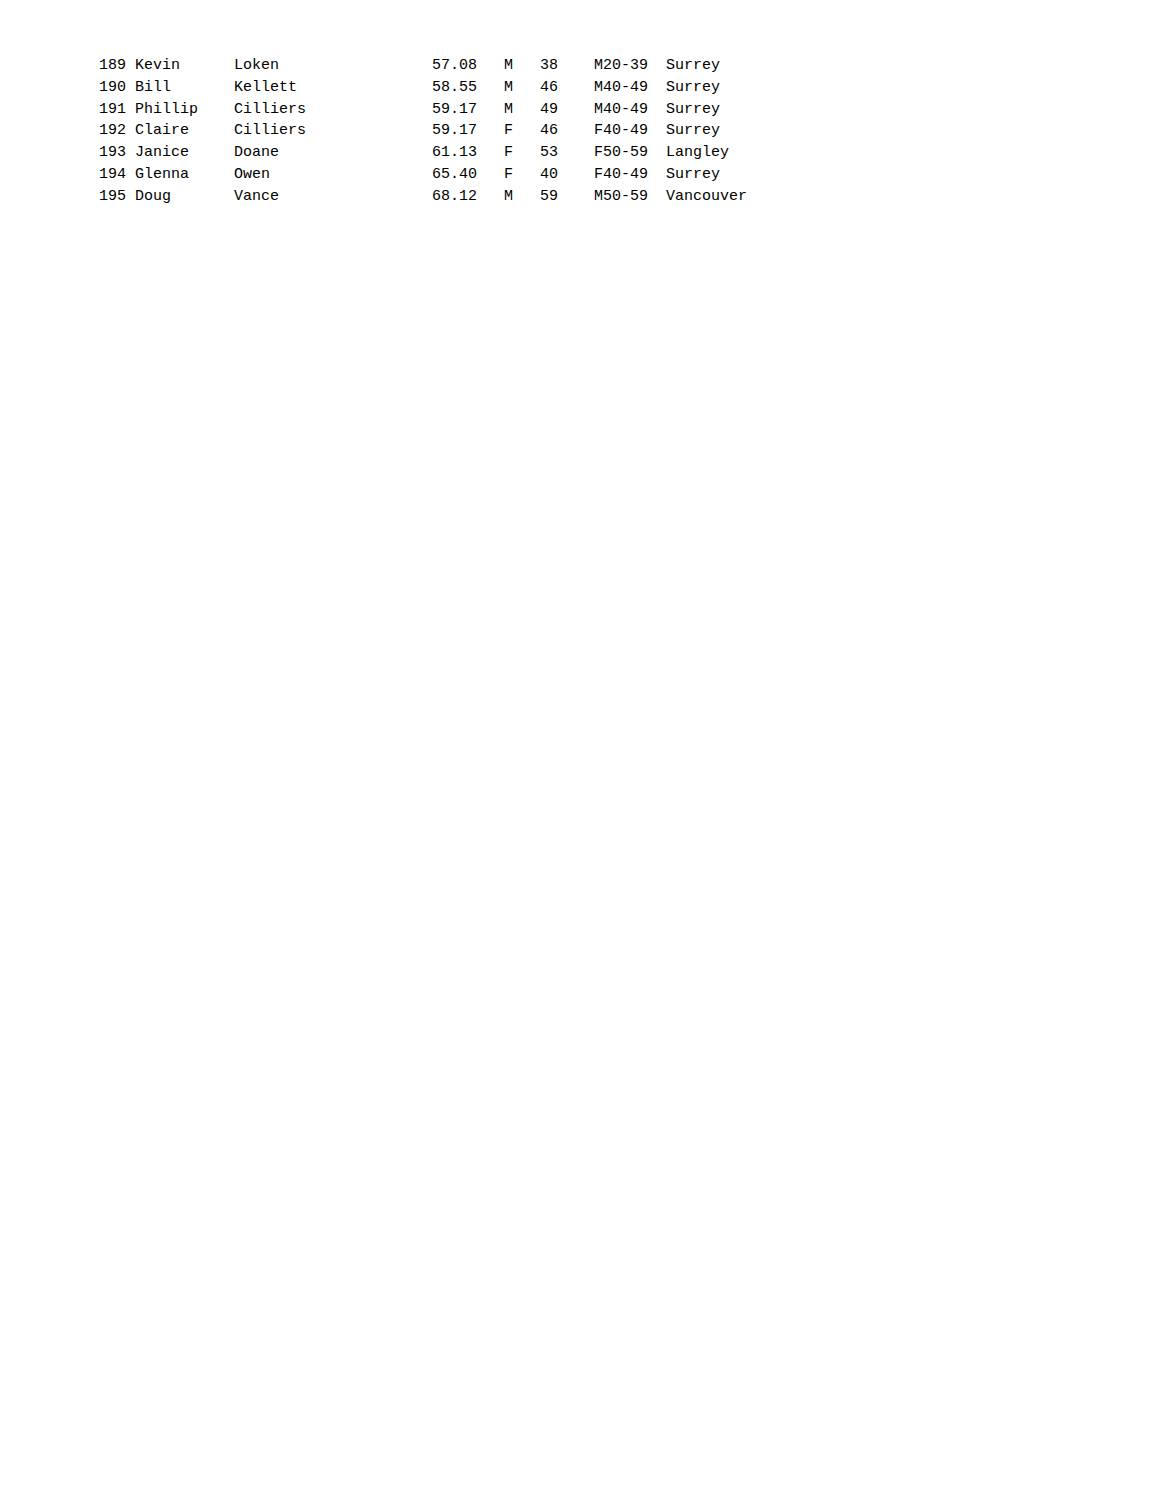189 Kevin      Loken                 57.08   M   38    M20-39  Surrey
 190 Bill       Kellett               58.55   M   46    M40-49  Surrey
 191 Phillip    Cilliers              59.17   M   49    M40-49  Surrey
 192 Claire     Cilliers              59.17   F   46    F40-49  Surrey
 193 Janice     Doane                 61.13   F   53    F50-59  Langley
 194 Glenna     Owen                  65.40   F   40    F40-49  Surrey
 195 Doug       Vance                 68.12   M   59    M50-59  Vancouver